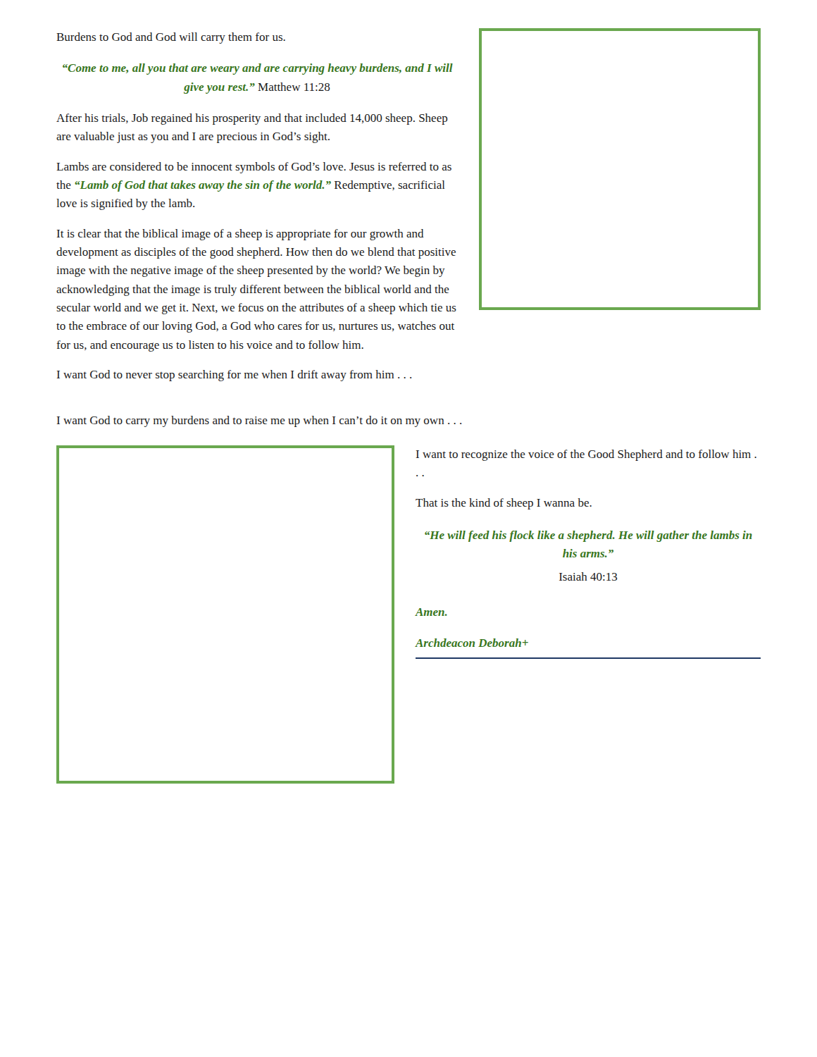Burdens to God and God will carry them for us.
“Come to me, all you that are weary and are carrying heavy burdens, and I will give you rest.” Matthew 11:28
After his trials, Job regained his prosperity and that included 14,000 sheep. Sheep are valuable just as you and I are precious in God’s sight.
Lambs are considered to be innocent symbols of God’s love. Jesus is referred to as the “Lamb of God that takes away the sin of the world.” Redemptive, sacrificial love is signified by the lamb.
It is clear that the biblical image of a sheep is appropriate for our growth and development as disciples of the good shepherd. How then do we blend that positive image with the negative image of the sheep presented by the world? We begin by acknowledging that the image is truly different between the biblical world and the secular world and we get it. Next, we focus on the attributes of a sheep which tie us to the embrace of our loving God, a God who cares for us, nurtures us, watches out for us, and encourage us to listen to his voice and to follow him.
I want God to never stop searching for me when I drift away from him . . .
I want God to carry my burdens and to raise me up when I can’t do it on my own . . .
I want to recognize the voice of the Good Shepherd and to follow him . . .
That is the kind of sheep I wanna be.
“He will feed his flock like a shepherd. He will gather the lambs in his arms.”
Isaiah 40:13
Amen.
Archdeacon Deborah+